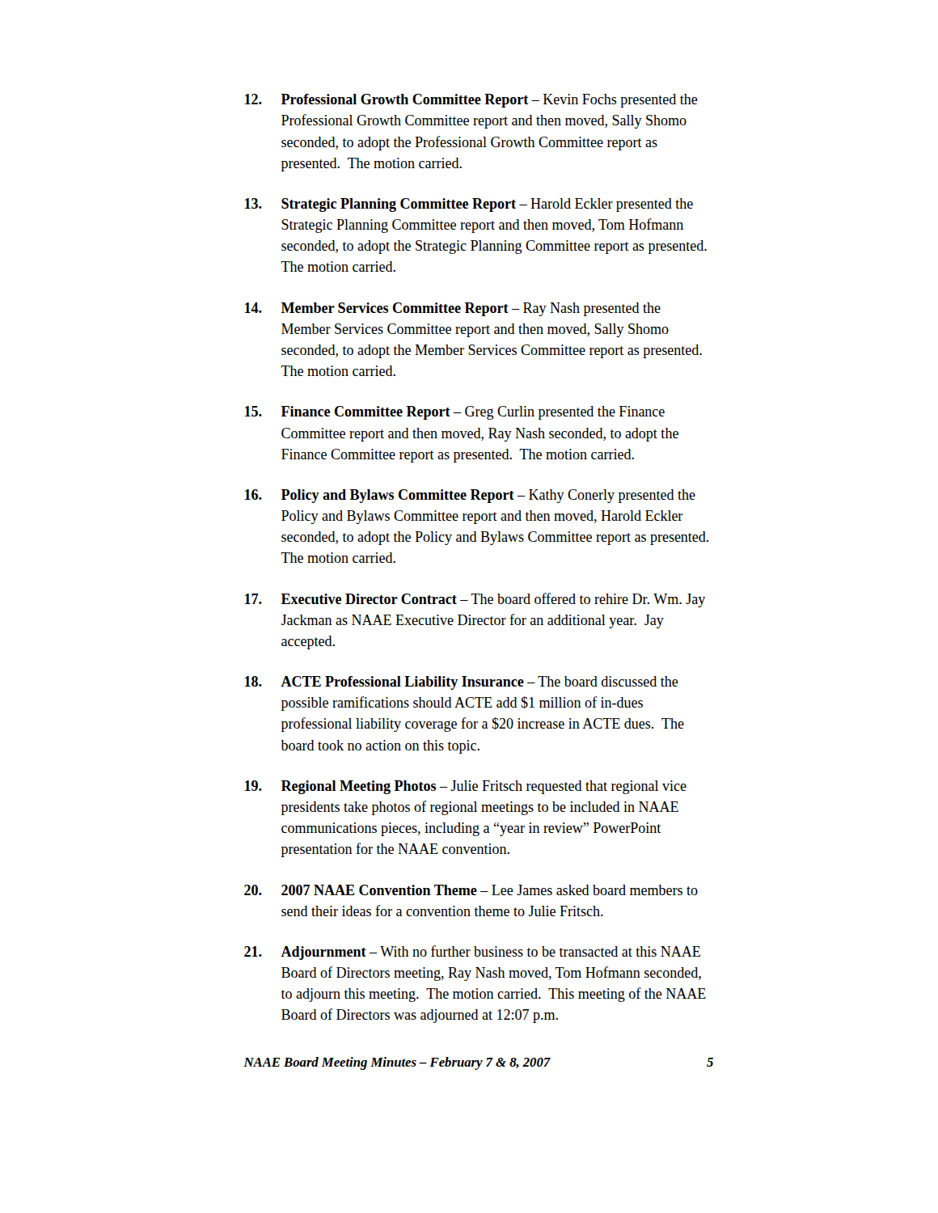12. Professional Growth Committee Report – Kevin Fochs presented the Professional Growth Committee report and then moved, Sally Shomo seconded, to adopt the Professional Growth Committee report as presented. The motion carried.
13. Strategic Planning Committee Report – Harold Eckler presented the Strategic Planning Committee report and then moved, Tom Hofmann seconded, to adopt the Strategic Planning Committee report as presented. The motion carried.
14. Member Services Committee Report – Ray Nash presented the Member Services Committee report and then moved, Sally Shomo seconded, to adopt the Member Services Committee report as presented. The motion carried.
15. Finance Committee Report – Greg Curlin presented the Finance Committee report and then moved, Ray Nash seconded, to adopt the Finance Committee report as presented. The motion carried.
16. Policy and Bylaws Committee Report – Kathy Conerly presented the Policy and Bylaws Committee report and then moved, Harold Eckler seconded, to adopt the Policy and Bylaws Committee report as presented. The motion carried.
17. Executive Director Contract – The board offered to rehire Dr. Wm. Jay Jackman as NAAE Executive Director for an additional year. Jay accepted.
18. ACTE Professional Liability Insurance – The board discussed the possible ramifications should ACTE add $1 million of in-dues professional liability coverage for a $20 increase in ACTE dues. The board took no action on this topic.
19. Regional Meeting Photos – Julie Fritsch requested that regional vice presidents take photos of regional meetings to be included in NAAE communications pieces, including a “year in review” PowerPoint presentation for the NAAE convention.
20. 2007 NAAE Convention Theme – Lee James asked board members to send their ideas for a convention theme to Julie Fritsch.
21. Adjournment – With no further business to be transacted at this NAAE Board of Directors meeting, Ray Nash moved, Tom Hofmann seconded, to adjourn this meeting. The motion carried. This meeting of the NAAE Board of Directors was adjourned at 12:07 p.m.
NAAE Board Meeting Minutes – February 7 & 8, 2007 5